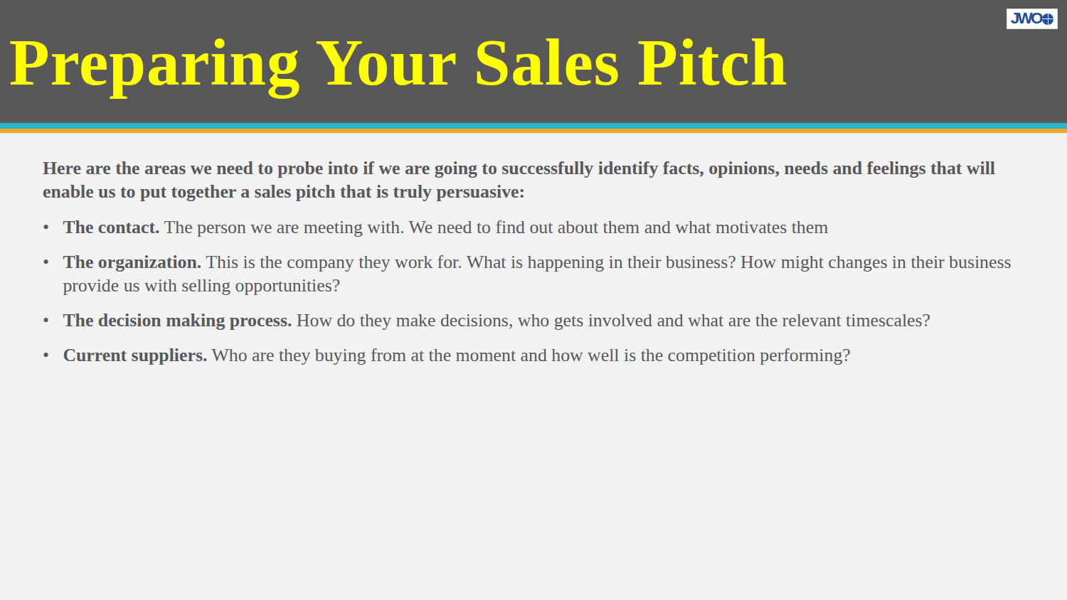Preparing Your Sales Pitch
JWO
Here are the areas we need to probe into if we are going to successfully identify facts, opinions, needs and feelings that will enable us to put together a sales pitch that is truly persuasive:
The contact. The person we are meeting with. We need to find out about them and what motivates them
The organization. This is the company they work for. What is happening in their business? How might changes in their business provide us with selling opportunities?
The decision making process. How do they make decisions, who gets involved and what are the relevant timescales?
Current suppliers. Who are they buying from at the moment and how well is the competition performing?